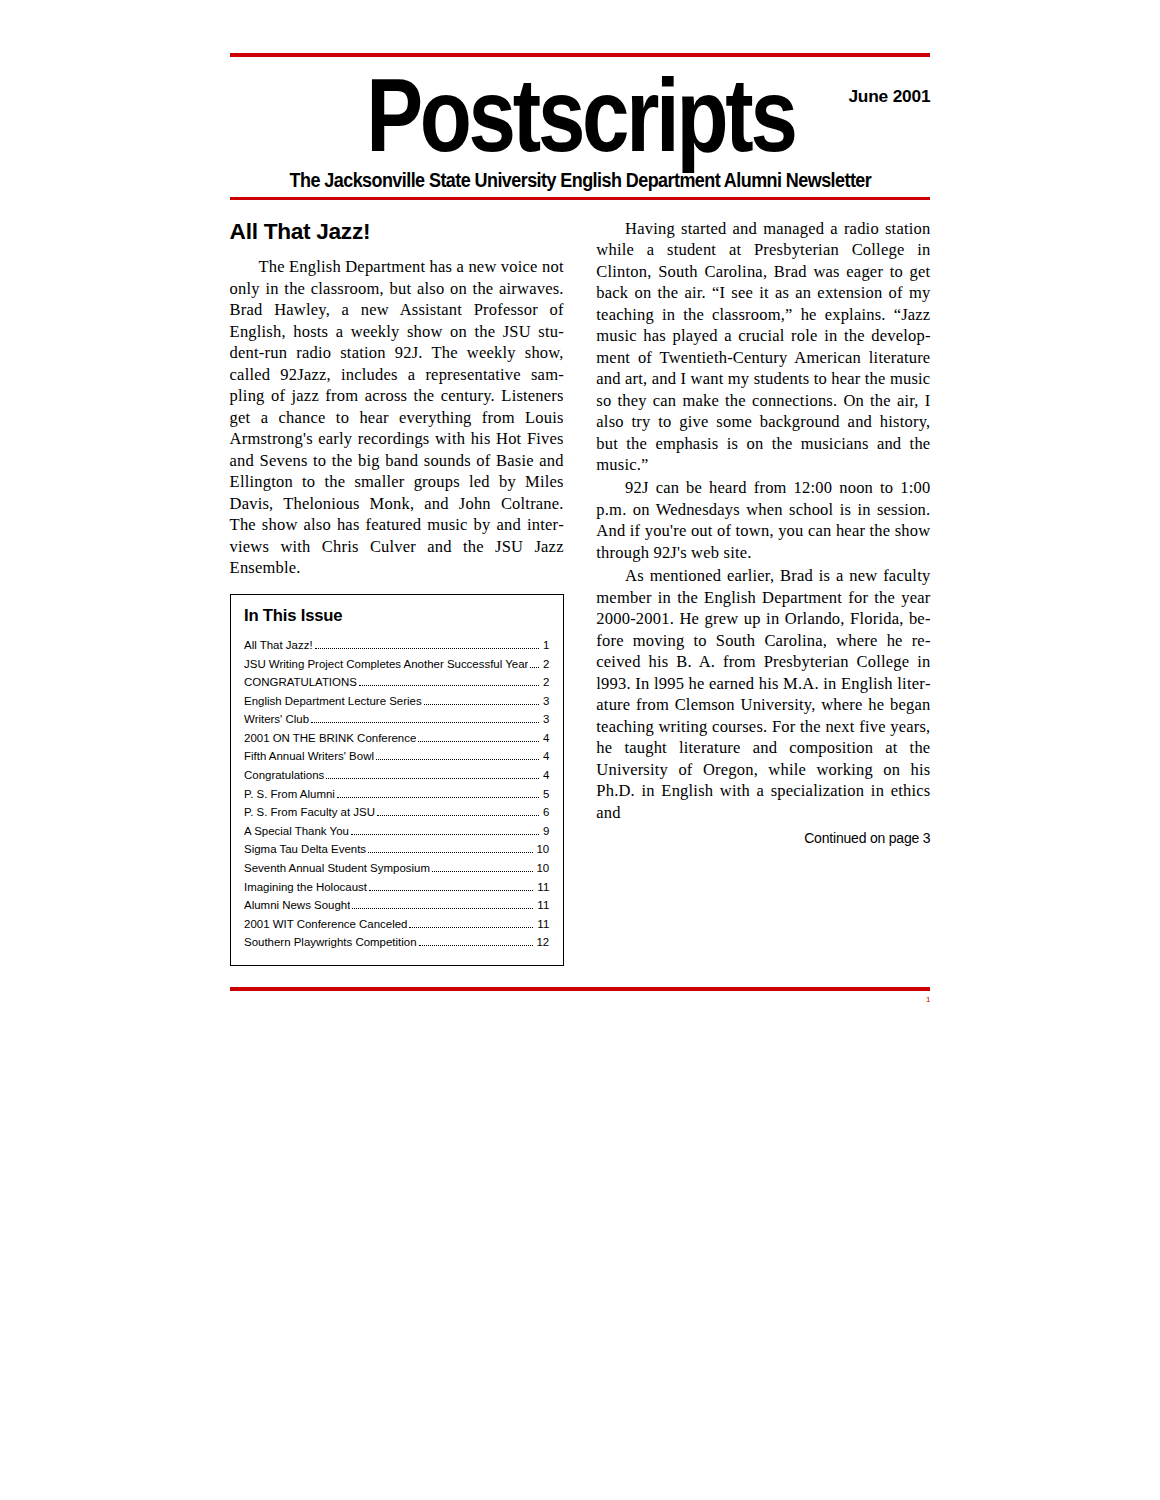June 2001
Postscripts
The Jacksonville State University English Department Alumni Newsletter
All That Jazz!
The English Department has a new voice not only in the classroom, but also on the airwaves. Brad Hawley, a new Assistant Professor of English, hosts a weekly show on the JSU student-run radio station 92J. The weekly show, called 92Jazz, includes a representative sampling of jazz from across the century. Listeners get a chance to hear everything from Louis Armstrong's early recordings with his Hot Fives and Sevens to the big band sounds of Basie and Ellington to the smaller groups led by Miles Davis, Thelonious Monk, and John Coltrane. The show also has featured music by and interviews with Chris Culver and the JSU Jazz Ensemble.
In This Issue
All That Jazz! 1
JSU Writing Project Completes Another Successful Year 2
CONGRATULATIONS 2
English Department Lecture Series 3
Writers' Club 3
2001 ON THE BRINK Conference 4
Fifth Annual Writers' Bowl 4
Congratulations 4
P. S. From Alumni 5
P. S. From Faculty at JSU 6
A Special Thank You 9
Sigma Tau Delta Events 10
Seventh Annual Student Symposium 10
Imagining the Holocaust 11
Alumni News Sought 11
2001 WIT Conference Canceled 11
Southern Playwrights Competition 12
Having started and managed a radio station while a student at Presbyterian College in Clinton, South Carolina, Brad was eager to get back on the air. “I see it as an extension of my teaching in the classroom,” he explains. “Jazz music has played a crucial role in the development of Twentieth-Century American literature and art, and I want my students to hear the music so they can make the connections. On the air, I also try to give some background and history, but the emphasis is on the musicians and the music.”
92J can be heard from 12:00 noon to 1:00 p.m. on Wednesdays when school is in session. And if you're out of town, you can hear the show through 92J's web site.
As mentioned earlier, Brad is a new faculty member in the English Department for the year 2000-2001. He grew up in Orlando, Florida, before moving to South Carolina, where he received his B. A. from Presbyterian College in l993. In l995 he earned his M.A. in English literature from Clemson University, where he began teaching writing courses. For the next five years, he taught literature and composition at the University of Oregon, while working on his Ph.D. in English with a specialization in ethics and
Continued on page 3
1